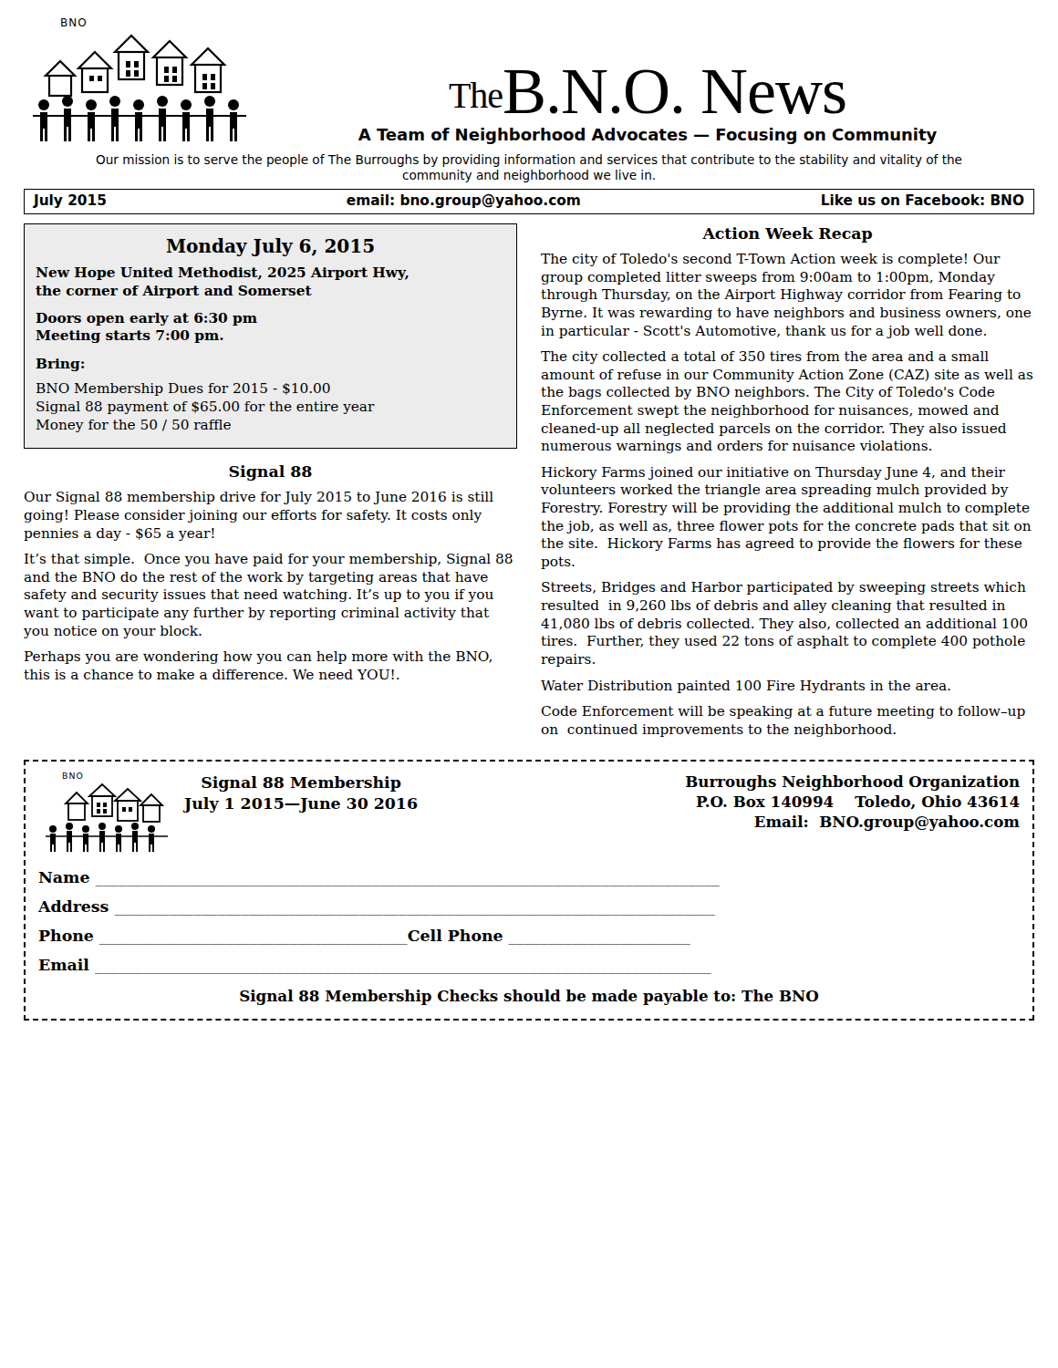BNO
The B.N.O. News
A Team of Neighborhood Advocates — Focusing on Community
Our mission is to serve the people of The Burroughs by providing information and services that contribute to the stability and vitality of the community and neighborhood we live in.
July 2015 email: bno.group@yahoo.com Like us on Facebook: BNO
Monday July 6, 2015
New Hope United Methodist, 2025 Airport Hwy,
the corner of Airport and Somerset
Doors open early at 6:30 pm
Meeting starts 7:00 pm.
Bring:
BNO Membership Dues for 2015 - $10.00
Signal 88 payment of $65.00 for the entire year
Money for the 50 / 50 raffle
Signal 88
Our Signal 88 membership drive for July 2015 to June 2016 is still going! Please consider joining our efforts for safety. It costs only pennies a day - $65 a year!
It’s that simple. Once you have paid for your membership, Signal 88 and the BNO do the rest of the work by targeting areas that have safety and security issues that need watching. It’s up to you if you want to participate any further by reporting criminal activity that you notice on your block.
Perhaps you are wondering how you can help more with the BNO, this is a chance to make a difference. We need YOU!.
Action Week Recap
The city of Toledo's second T-Town Action week is complete! Our group completed litter sweeps from 9:00am to 1:00pm, Monday through Thursday, on the Airport Highway corridor from Fearing to Byrne. It was rewarding to have neighbors and business owners, one in particular - Scott's Automotive, thank us for a job well done.
The city collected a total of 350 tires from the area and a small amount of refuse in our Community Action Zone (CAZ) site as well as the bags collected by BNO neighbors. The City of Toledo's Code Enforcement swept the neighborhood for nuisances, mowed and cleaned-up all neglected parcels on the corridor. They also issued numerous warnings and orders for nuisance violations.
Hickory Farms joined our initiative on Thursday June 4, and their volunteers worked the triangle area spreading mulch provided by Forestry. Forestry will be providing the additional mulch to complete the job, as well as, three flower pots for the concrete pads that sit on the site. Hickory Farms has agreed to provide the flowers for these pots.
Streets, Bridges and Harbor participated by sweeping streets which resulted in 9,260 lbs of debris and alley cleaning that resulted in 41,080 lbs of debris collected. They also, collected an additional 100 tires. Further, they used 22 tons of asphalt to complete 400 pothole repairs.
Water Distribution painted 100 Fire Hydrants in the area.
Code Enforcement will be speaking at a future meeting to follow–up on continued improvements to the neighborhood.
BNO
Signal 88 Membership
July 1 2015—June 30 2016
Burroughs Neighborhood Organization
P.O. Box 140994 Toledo, Ohio 43614
Email: BNO.group@yahoo.com
Name _______________________________________________________________________________
Address ____________________________________________________________________________
Phone _______________________________________Cell Phone _______________________
Email ______________________________________________________________________________
Signal 88 Membership Checks should be made payable to: The BNO